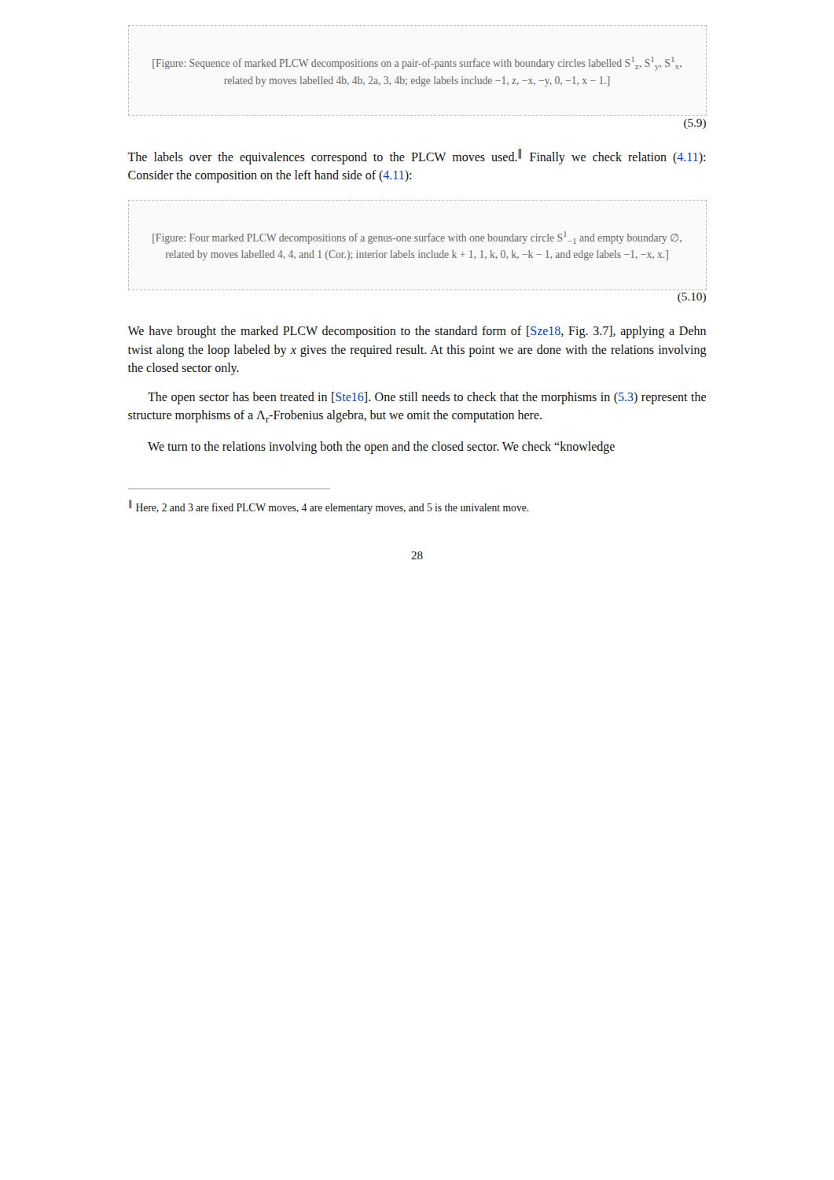[Figure: Sequence of marked PLCW decompositions on a pair-of-pants surface with boundary circles labelled S1z, S1y, S1x, related by moves labelled 4b, 4b, 2a, 3, 4b; edge labels include −1, z, −x, −y, 0, −1, x − 1.]
(5.9)
The labels over the equivalences correspond to the PLCW moves used.∥ Finally we check relation (4.11): Consider the composition on the left hand side of (4.11):
[Figure: Four marked PLCW decompositions of a genus-one surface with one boundary circle S1−1 and empty boundary ∅, related by moves labelled 4, 4, and 1 (Cor.); interior labels include k + 1, 1, k, 0, k, −k − 1, and edge labels −1, −x, x.]
(5.10)
We have brought the marked PLCW decomposition to the standard form of [Sze18, Fig. 3.7], applying a Dehn twist along the loop labeled by x gives the required result. At this point we are done with the relations involving the closed sector only.
The open sector has been treated in [Ste16]. One still needs to check that the morphisms in (5.3) represent the structure morphisms of a Λr-Frobenius algebra, but we omit the computation here.
We turn to the relations involving both the open and the closed sector. We check “knowledge
∥Here, 2 and 3 are fixed PLCW moves, 4 are elementary moves, and 5 is the univalent move.
28